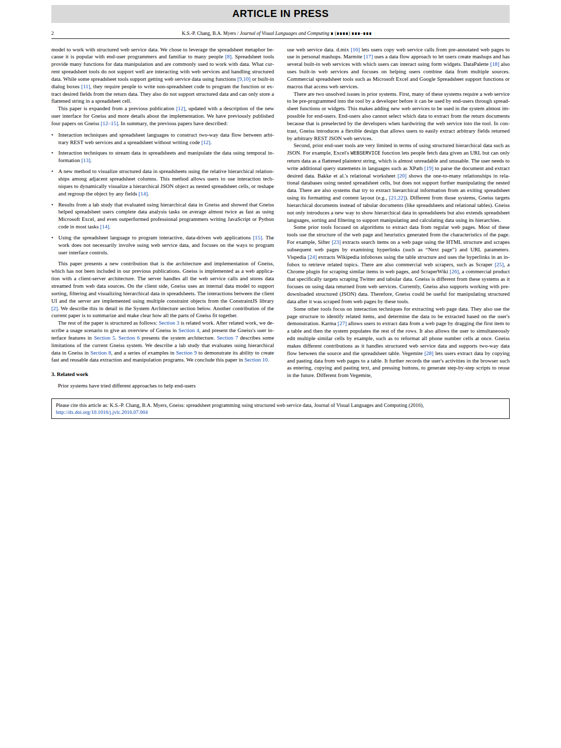ARTICLE IN PRESS
2 K.S.-P. Chang, B.A. Myers / Journal of Visual Languages and Computing ∎ (∎∎∎∎) ∎∎∎–∎∎∎
model to work with structured web service data. We chose to leverage the spreadsheet metaphor because it is popular with end-user programmers and familiar to many people [8]. Spreadsheet tools provide many functions for data manipulation and are commonly used to work with data. What current spreadsheet tools do not support well are interacting with web services and handling structured data. While some spreadsheet tools support getting web service data using functions [9,10] or built-in dialog boxes [11], they require people to write non-spreadsheet code to program the function or extract desired fields from the return data. They also do not support structured data and can only store a flattened string in a spreadsheet cell.
This paper is expanded from a previous publication [12], updated with a description of the new user interface for Gneiss and more details about the implementation. We have previously published four papers on Gneiss [12–15]. In summary, the previous papers have described:
Interaction techniques and spreadsheet languages to construct two-way data flow between arbitrary REST web services and a spreadsheet without writing code [12].
Interaction techniques to stream data in spreadsheets and manipulate the data using temporal information [13].
A new method to visualize structured data in spreadsheets using the relative hierarchical relationships among adjacent spreadsheet columns. This method allows users to use interaction techniques to dynamically visualize a hierarchical JSON object as nested spreadsheet cells, or reshape and regroup the object by any fields [14].
Results from a lab study that evaluated using hierarchical data in Gneiss and showed that Gneiss helped spreadsheet users complete data analysis tasks on average almost twice as fast as using Microsoft Excel, and even outperformed professional programmers writing JavaScript or Python code in most tasks [14].
Using the spreadsheet language to program interactive, data-driven web applications [15]. The work does not necessarily involve using web service data, and focuses on the ways to program user interface controls.
This paper presents a new contribution that is the architecture and implementation of Gneiss, which has not been included in our previous publications. Gneiss is implemented as a web application with a client-server architecture. The server handles all the web service calls and stores data streamed from web data sources. On the client side, Gneiss uses an internal data model to support sorting, filtering and visualizing hierarchical data in spreadsheets. The interactions between the client UI and the server are implemented using multiple constraint objects from the ConstraintJS library [2]. We describe this in detail in the System Architecture section below. Another contribution of the current paper is to summarize and make clear how all the parts of Gneiss fit together.
The rest of the paper is structured as follows: Section 3 is related work. After related work, we describe a usage scenario to give an overview of Gneiss in Section 4, and present the Gneiss's user interface features in Section 5. Section 6 presents the system architecture. Section 7 describes some limitations of the current Gneiss system. We describe a lab study that evaluates using hierarchical data in Gneiss in Section 8, and a series of examples in Section 9 to demonstrate its ability to create fast and reusable data extraction and manipulation programs. We conclude this paper in Section 10.
3. Related work
Prior systems have tried different approaches to help end-users
use web service data. d.mix [16] lets users copy web service calls from pre-annotated web pages to use in personal mashups. Marmite [17] uses a data flow approach to let users create mashups and has several built-in web services with which users can interact using form widgets. DataPalette [18] also uses built-in web services and focuses on helping users combine data from multiple sources. Commercial spreadsheet tools such as Microsoft Excel and Google Spreadsheet support functions or macros that access web services.
There are two unsolved issues in prior systems. First, many of these systems require a web service to be pre-programmed into the tool by a developer before it can be used by end-users through spreadsheet functions or widgets. This makes adding new web services to be used in the system almost impossible for end-users. End-users also cannot select which data to extract from the return documents because that is preselected by the developers when hardwiring the web service into the tool. In contrast, Gneiss introduces a flexible design that allows users to easily extract arbitrary fields returned by arbitrary REST JSON web services.
Second, prior end-user tools are very limited in terms of using structured hierarchical data such as JSON. For example, Excel's WEBSERVICE function lets people fetch data given an URL but can only return data as a flattened plaintext string, which is almost unreadable and unusable. The user needs to write additional query statements in languages such as XPath [19] to parse the document and extract desired data. Bakke et al.'s relational worksheet [20] shows the one-to-many relationships in relational databases using nested spreadsheet cells, but does not support further manipulating the nested data. There are also systems that try to extract hierarchical information from an exiting spreadsheet using its formatting and content layout (e.g., [21,22]). Different from those systems, Gneiss targets hierarchical documents instead of tabular documents (like spreadsheets and relational tables). Gneiss not only introduces a new way to show hierarchical data in spreadsheets but also extends spreadsheet languages, sorting and filtering to support manipulating and calculating data using its hierarchies.
Some prior tools focused on algorithms to extract data from regular web pages. Most of these tools use the structure of the web page and heuristics generated from the characteristics of the page. For example, Sifter [23] extracts search items on a web page using the HTML structure and scrapes subsequent web pages by examining hyperlinks (such as “Next page”) and URL parameters. Vispedia [24] extracts Wikipedia infoboxes using the table structure and uses the hyperlinks in an infobox to retrieve related topics. There are also commercial web scrapers, such as Scraper [25], a Chrome plugin for scraping similar items in web pages, and ScraperWiki [26], a commercial product that specifically targets scraping Twitter and tabular data. Gneiss is different from these systems as it focuses on using data returned from web services. Currently, Gneiss also supports working with pre-downloaded structured (JSON) data. Therefore, Gneiss could be useful for manipulating structured data after it was scraped from web pages by these tools.
Some other tools focus on interaction techniques for extracting web page data. They also use the page structure to identify related items, and determine the data to be extracted based on the user's demonstration. Karma [27] allows users to extract data from a web page by dragging the first item to a table and then the system populates the rest of the rows. It also allows the user to simultaneously edit multiple similar cells by example, such as to reformat all phone number cells at once. Gneiss makes different contributions as it handles structured web service data and supports two-way data flow between the source and the spreadsheet table. Vegemite [28] lets users extract data by copying and pasting data from web pages to a table. It further records the user's activities in the browser such as entering, copying and pasting text, and pressing buttons, to generate step-by-step scripts to reuse in the future. Different from Vegemite,
Please cite this article as: K.S.-P. Chang, B.A. Myers, Gneiss: spreadsheet programming using structured web service data, Journal of Visual Languages and Computing (2016), http://dx.doi.org/10.1016/j.jvlc.2016.07.004